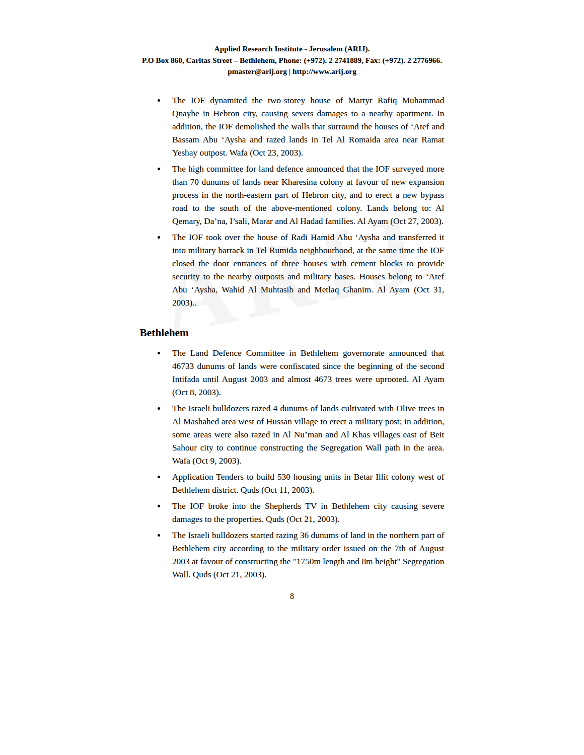ARIJ
Applied Research Institute - Jerusalem (ARIJ).
P.O Box 860, Caritas Street – Bethlehem, Phone: (+972). 2 2741889, Fax: (+972). 2 2776966.
pmaster@arij.org | http://www.arij.org
The IOF dynamited the two-storey house of Martyr Rafiq Muhammad Qnaybe in Hebron city, causing severs damages to a nearby apartment. In addition, the IOF demolished the walls that surround the houses of ‘Atef and Bassam Abu ‘Aysha and razed lands in Tel Al Romaida area near Ramat Yeshay outpost. Wafa (Oct 23, 2003).
The high committee for land defence announced that the IOF surveyed more than 70 dunums of lands near Kharesina colony at favour of new expansion process in the north-eastern part of Hebron city, and to erect a new bypass road to the south of the above-mentioned colony. Lands belong to: Al Qemary, Da’na, I’sali, Marar and Al Hadad families. Al Ayam (Oct 27, 2003).
The IOF took over the house of Radi Hamid Abu ‘Aysha and transferred it into military barrack in Tel Rumida neighbourhood, at the same time the IOF closed the door entrances of three houses with cement blocks to provide security to the nearby outposts and military bases. Houses belong to ‘Atef Abu ‘Aysha, Wahid Al Muhtasib and Metlaq Ghanim. Al Ayam (Oct 31, 2003)..
Bethlehem
The Land Defence Committee in Bethlehem governorate announced that 46733 dunums of lands were confiscated since the beginning of the second Intifada until August 2003 and almost 4673 trees were uprooted. Al Ayam (Oct 8, 2003).
The Israeli bulldozers razed 4 dunums of lands cultivated with Olive trees in Al Mashahed area west of Hussan village to erect a military post; in addition, some areas were also razed in Al Nu’man and Al Khas villages east of Beit Sahour city to continue constructing the Segregation Wall path in the area. Wafa (Oct 9, 2003).
Application Tenders to build 530 housing units in Betar Illit colony west of Bethlehem district. Quds (Oct 11, 2003).
The IOF broke into the Shepherds TV in Bethlehem city causing severe damages to the properties. Quds (Oct 21, 2003).
The Israeli bulldozers started razing 36 dunums of land in the northern part of Bethlehem city according to the military order issued on the 7th of August 2003 at favour of constructing the "1750m length and 8m height" Segregation Wall. Quds (Oct 21, 2003).
8